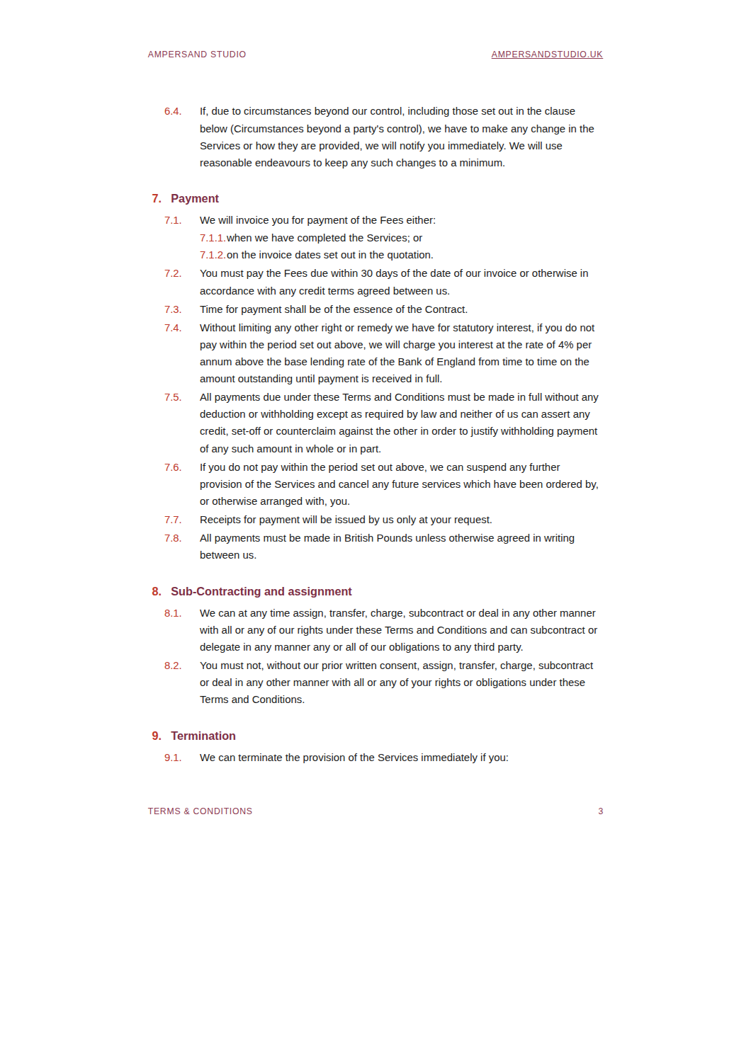Ampersand Studio ampersandstudio.uk
6.4. If, due to circumstances beyond our control, including those set out in the clause below (Circumstances beyond a party's control), we have to make any change in the Services or how they are provided, we will notify you immediately. We will use reasonable endeavours to keep any such changes to a minimum.
7. Payment
7.1. We will invoice you for payment of the Fees either:
7.1.1. when we have completed the Services; or
7.1.2. on the invoice dates set out in the quotation.
7.2. You must pay the Fees due within 30 days of the date of our invoice or otherwise in accordance with any credit terms agreed between us.
7.3. Time for payment shall be of the essence of the Contract.
7.4. Without limiting any other right or remedy we have for statutory interest, if you do not pay within the period set out above, we will charge you interest at the rate of 4% per annum above the base lending rate of the Bank of England from time to time on the amount outstanding until payment is received in full.
7.5. All payments due under these Terms and Conditions must be made in full without any deduction or withholding except as required by law and neither of us can assert any credit, set-off or counterclaim against the other in order to justify withholding payment of any such amount in whole or in part.
7.6. If you do not pay within the period set out above, we can suspend any further provision of the Services and cancel any future services which have been ordered by, or otherwise arranged with, you.
7.7. Receipts for payment will be issued by us only at your request.
7.8. All payments must be made in British Pounds unless otherwise agreed in writing between us.
8. Sub-Contracting and assignment
8.1. We can at any time assign, transfer, charge, subcontract or deal in any other manner with all or any of our rights under these Terms and Conditions and can subcontract or delegate in any manner any or all of our obligations to any third party.
8.2. You must not, without our prior written consent, assign, transfer, charge, subcontract or deal in any other manner with all or any of your rights or obligations under these Terms and Conditions.
9. Termination
9.1. We can terminate the provision of the Services immediately if you:
Terms & Conditions 3